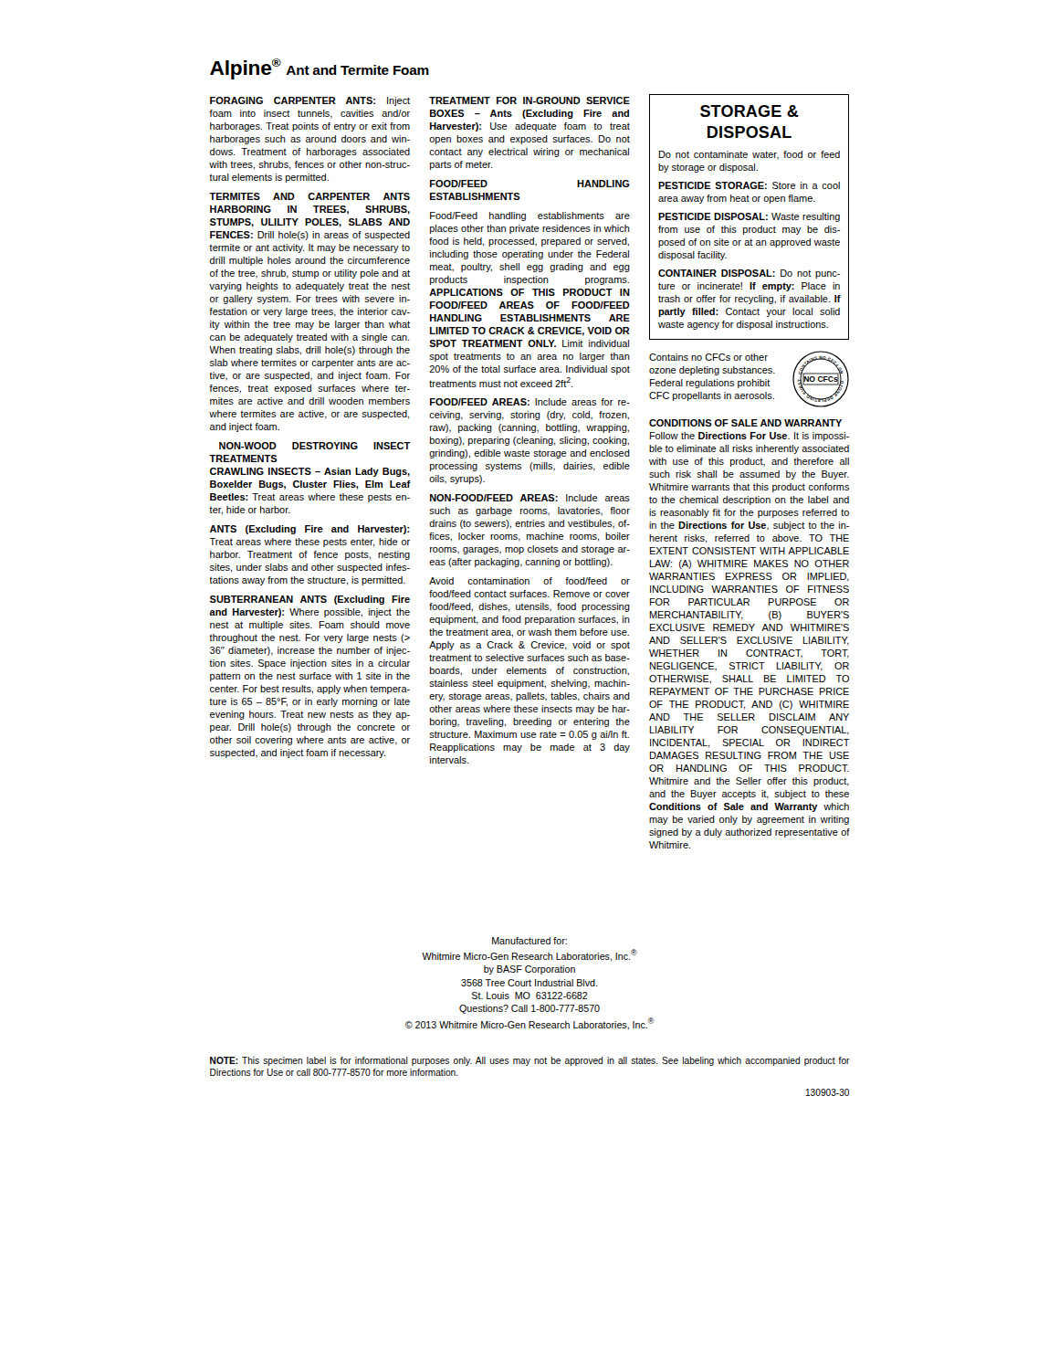Alpine® Ant and Termite Foam
FORAGING CARPENTER ANTS: Inject foam into insect tunnels, cavities and/or harborages. Treat points of entry or exit from harborages such as around doors and windows. Treatment of harborages associated with trees, shrubs, fences or other non-structural elements is permitted.
TERMITES AND CARPENTER ANTS HARBORING IN TREES, SHRUBS, STUMPS, ULILITY POLES, SLABS AND FENCES: Drill hole(s) in areas of suspected termite or ant activity. It may be necessary to drill multiple holes around the circumference of the tree, shrub, stump or utility pole and at varying heights to adequately treat the nest or gallery system. For trees with severe infestation or very large trees, the interior cavity within the tree may be larger than what can be adequately treated with a single can. When treating slabs, drill hole(s) through the slab where termites or carpenter ants are active, or are suspected, and inject foam. For fences, treat exposed surfaces where termites are active and drill wooden members where termites are active, or are suspected, and inject foam.
NON-WOOD DESTROYING INSECT TREATMENTS
CRAWLING INSECTS – Asian Lady Bugs, Boxelder Bugs, Cluster Flies, Elm Leaf Beetles: Treat areas where these pests enter, hide or harbor.
ANTS (Excluding Fire and Harvester): Treat areas where these pests enter, hide or harbor. Treatment of fence posts, nesting sites, under slabs and other suspected infestations away from the structure, is permitted.
SUBTERRANEAN ANTS (Excluding Fire and Harvester): Where possible, inject the nest at multiple sites. Foam should move throughout the nest. For very large nests (> 36′′ diameter), increase the number of injection sites. Space injection sites in a circular pattern on the nest surface with 1 site in the center. For best results, apply when temperature is 65 – 85°F, or in early morning or late evening hours. Treat new nests as they appear. Drill hole(s) through the concrete or other soil covering where ants are active, or suspected, and inject foam if necessary.
TREATMENT FOR IN-GROUND SERVICE BOXES – Ants (Excluding Fire and Harvester): Use adequate foam to treat open boxes and exposed surfaces. Do not contact any electrical wiring or mechanical parts of meter.
FOOD/FEED HANDLING ESTABLISHMENTS
Food/Feed handling establishments are places other than private residences in which food is held, processed, prepared or served, including those operating under the Federal meat, poultry, shell egg grading and egg products inspection programs. APPLICATIONS OF THIS PRODUCT IN FOOD/FEED AREAS OF FOOD/FEED HANDLING ESTABLISHMENTS ARE LIMITED TO CRACK & CREVICE, VOID OR SPOT TREATMENT ONLY. Limit individual spot treatments to an area no larger than 20% of the total surface area. Individual spot treatments must not exceed 2ft2.
FOOD/FEED AREAS: Include areas for receiving, serving, storing (dry, cold, frozen, raw), packing (canning, bottling, wrapping, boxing), preparing (cleaning, slicing, cooking, grinding), edible waste storage and enclosed processing systems (mills, dairies, edible oils, syrups).
NON-FOOD/FEED AREAS: Include areas such as garbage rooms, lavatories, floor drains (to sewers), entries and vestibules, offices, locker rooms, machine rooms, boiler rooms, garages, mop closets and storage areas (after packaging, canning or bottling).
Avoid contamination of food/feed or food/feed contact surfaces. Remove or cover food/feed, dishes, utensils, food processing equipment, and food preparation surfaces, in the treatment area, or wash them before use. Apply as a Crack & Crevice, void or spot treatment to selective surfaces such as baseboards, under elements of construction, stainless steel equipment, shelving, machinery, storage areas, pallets, tables, chairs and other areas where these insects may be harboring, traveling, breeding or entering the structure. Maximum use rate = 0.05 g ai/ln ft. Reapplications may be made at 3 day intervals.
STORAGE & DISPOSAL
Do not contaminate water, food or feed by storage or disposal.
PESTICIDE STORAGE: Store in a cool area away from heat or open flame.
PESTICIDE DISPOSAL: Waste resulting from use of this product may be disposed of on site or at an approved waste disposal facility.
CONTAINER DISPOSAL: Do not puncture or incinerate! If empty: Place in trash or offer for recycling, if available. If partly filled: Contact your local solid waste agency for disposal instructions.
Contains no CFCs or other ozone depleting substances.
Federal regulations prohibit CFC propellants in aerosols.
CONTAINS NO CFCs OR OTHER OZONE DEPLETING SUBSTANCES NO CFCs
CONDITIONS OF SALE AND WARRANTY
Follow the Directions For Use. It is impossible to eliminate all risks inherently associated with use of this product, and therefore all such risk shall be assumed by the Buyer. Whitmire warrants that this product conforms to the chemical description on the label and is reasonably fit for the purposes referred to in the Directions for Use, subject to the inherent risks, referred to above. TO THE EXTENT CONSISTENT WITH APPLICABLE LAW: (A) WHITMIRE MAKES NO OTHER WARRANTIES EXPRESS OR IMPLIED, INCLUDING WARRANTIES OF FITNESS FOR PARTICULAR PURPOSE OR MERCHANTABILITY, (B) BUYER'S EXCLUSIVE REMEDY AND WHITMIRE'S AND SELLER'S EXCLUSIVE LIABILITY, WHETHER IN CONTRACT, TORT, NEGLIGENCE, STRICT LIABILITY, OR OTHERWISE, SHALL BE LIMITED TO REPAYMENT OF THE PURCHASE PRICE OF THE PRODUCT, AND (C) WHITMIRE AND THE SELLER DISCLAIM ANY LIABILITY FOR CONSEQUENTIAL, INCIDENTAL, SPECIAL OR INDIRECT DAMAGES RESULTING FROM THE USE OR HANDLING OF THIS PRODUCT. Whitmire and the Seller offer this product, and the Buyer accepts it, subject to these Conditions of Sale and Warranty which may be varied only by agreement in writing signed by a duly authorized representative of Whitmire.
Manufactured for:
Whitmire Micro-Gen Research Laboratories, Inc.®
by BASF Corporation
3568 Tree Court Industrial Blvd.
St. Louis MO 63122-6682
Questions? Call 1-800-777-8570
© 2013 Whitmire Micro-Gen Research Laboratories, Inc.®
NOTE: This specimen label is for informational purposes only. All uses may not be approved in all states. See labeling which accompanied product for Directions for Use or call 800-777-8570 for more information.
130903-30